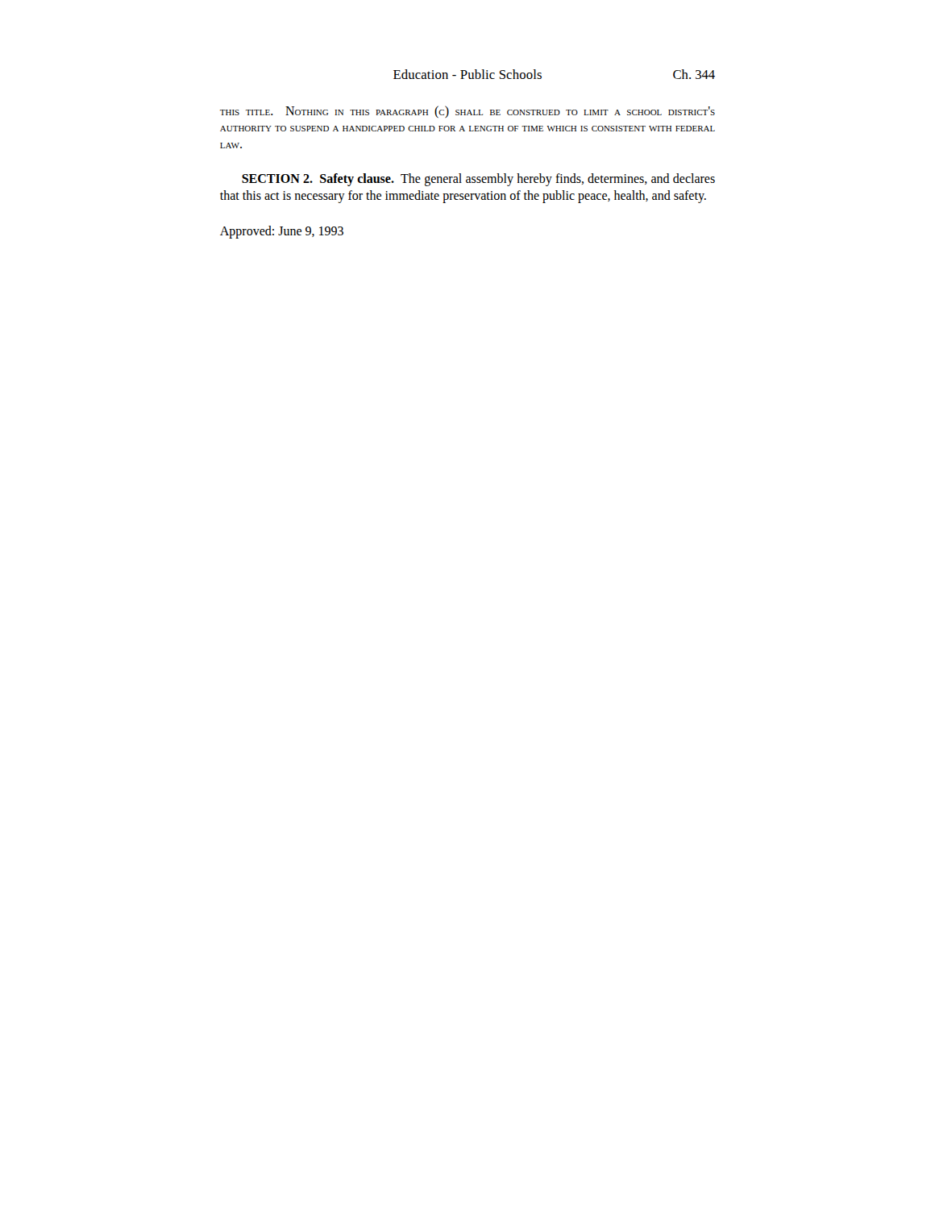Education - Public Schools Ch. 344
this title. Nothing in this paragraph (c) shall be construed to limit a school district's authority to suspend a handicapped child for a length of time which is consistent with federal law.
SECTION 2. Safety clause. The general assembly hereby finds, determines, and declares that this act is necessary for the immediate preservation of the public peace, health, and safety.
Approved: June 9, 1993